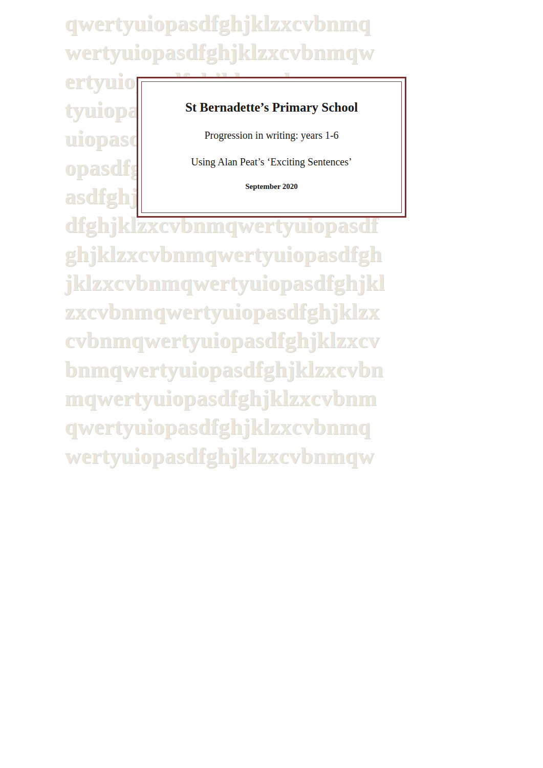qwertyuiopasdfghjklzxcvbnmq wertyuiopasdfghjklzxcvbnmqw ertyuiopasdfghjklzxcvbnmqwer tyuiopasdfghjklzxcvbnmqwerty uiopasdfghjklzxcvbnmqwertyui opasdfghjklzxcvbnmqwertyuiop asdfghjklzxcvbnmqwertyuiopas dfghjklzxcvbnmqwertyuiopasdf ghjklzxcvbnmqwertyuiopasdfgh jklzxcvbnmqwertyuiopasdfghjkl zxcvbnmqwertyuiopasdfghjklzx cvbnmqwertyuiopasdfghjklzxcv bnmqwertyuiopasdfghjklzxcvbn mqwertyuiopasdfghjklzxcvbnm qwertyuiopasdfghjklzxcvbnmq wertyuiopasdfghjklzxcvbnmqw
St Bernadette’s Primary School
Progression in writing: years 1-6
Using Alan Peat’s ‘Exciting Sentences’
September 2020